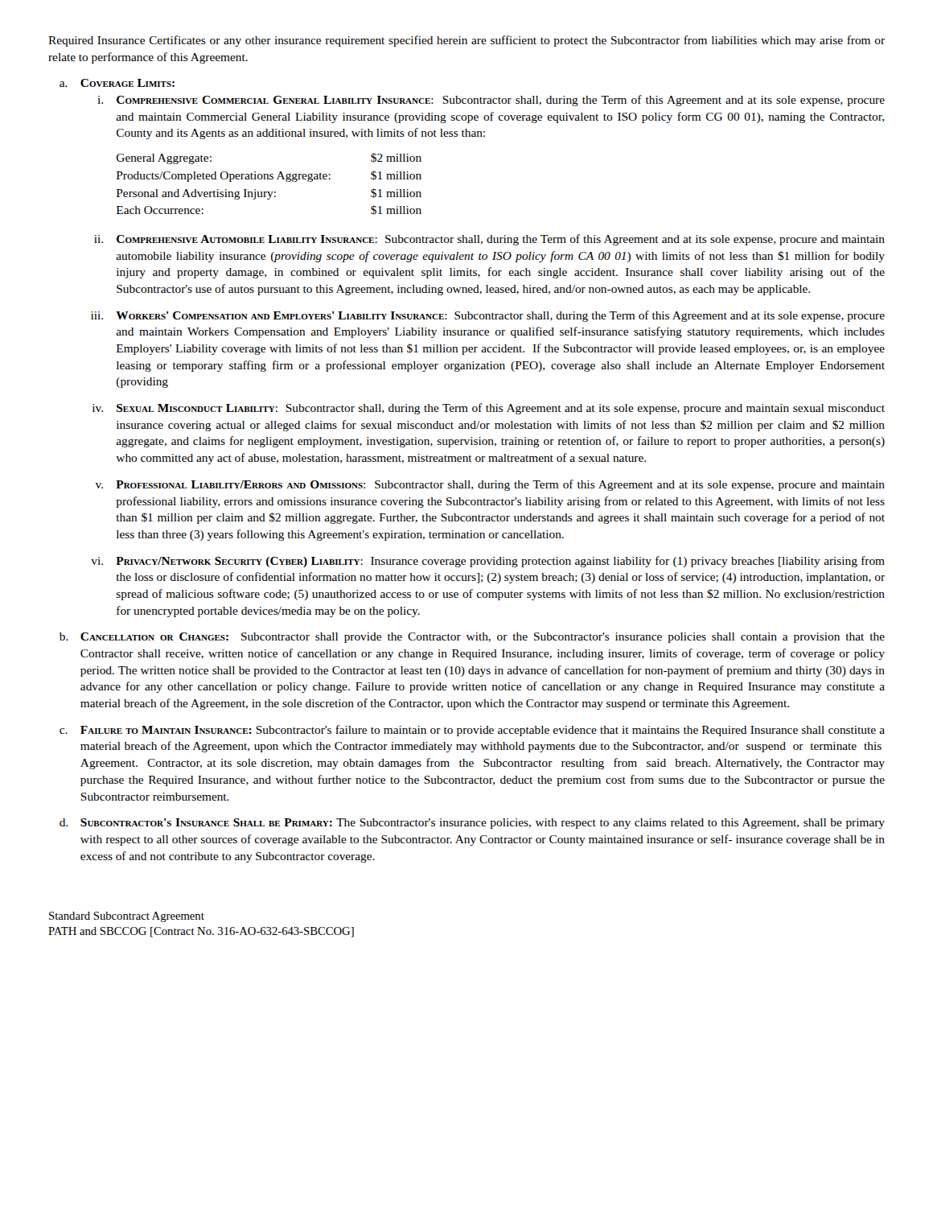Required Insurance Certificates or any other insurance requirement specified herein are sufficient to protect the Subcontractor from liabilities which may arise from or relate to performance of this Agreement.
a. Coverage Limits:
i. Comprehensive Commercial General Liability Insurance: Subcontractor shall, during the Term of this Agreement and at its sole expense, procure and maintain Commercial General Liability insurance (providing scope of coverage equivalent to ISO policy form CG 00 01), naming the Contractor, County and its Agents as an additional insured, with limits of not less than:
| General Aggregate: | $2 million |
| Products/Completed Operations Aggregate: | $1 million |
| Personal and Advertising Injury: | $1 million |
| Each Occurrence: | $1 million |
ii. Comprehensive Automobile Liability Insurance: Subcontractor shall, during the Term of this Agreement and at its sole expense, procure and maintain automobile liability insurance (providing scope of coverage equivalent to ISO policy form CA 00 01) with limits of not less than $1 million for bodily injury and property damage, in combined or equivalent split limits, for each single accident. Insurance shall cover liability arising out of the Subcontractor's use of autos pursuant to this Agreement, including owned, leased, hired, and/or non-owned autos, as each may be applicable.
iii. Workers' Compensation and Employers' Liability Insurance: Subcontractor shall, during the Term of this Agreement and at its sole expense, procure and maintain Workers Compensation and Employers' Liability insurance or qualified self-insurance satisfying statutory requirements, which includes Employers' Liability coverage with limits of not less than $1 million per accident. If the Subcontractor will provide leased employees, or, is an employee leasing or temporary staffing firm or a professional employer organization (PEO), coverage also shall include an Alternate Employer Endorsement (providing
iv. Sexual Misconduct Liability: Subcontractor shall, during the Term of this Agreement and at its sole expense, procure and maintain sexual misconduct insurance covering actual or alleged claims for sexual misconduct and/or molestation with limits of not less than $2 million per claim and $2 million aggregate, and claims for negligent employment, investigation, supervision, training or retention of, or failure to report to proper authorities, a person(s) who committed any act of abuse, molestation, harassment, mistreatment or maltreatment of a sexual nature.
v. Professional Liability/Errors and Omissions: Subcontractor shall, during the Term of this Agreement and at its sole expense, procure and maintain professional liability, errors and omissions insurance covering the Subcontractor's liability arising from or related to this Agreement, with limits of not less than $1 million per claim and $2 million aggregate. Further, the Subcontractor understands and agrees it shall maintain such coverage for a period of not less than three (3) years following this Agreement's expiration, termination or cancellation.
vi. Privacy/Network Security (Cyber) Liability: Insurance coverage providing protection against liability for (1) privacy breaches [liability arising from the loss or disclosure of confidential information no matter how it occurs]; (2) system breach; (3) denial or loss of service; (4) introduction, implantation, or spread of malicious software code; (5) unauthorized access to or use of computer systems with limits of not less than $2 million. No exclusion/restriction for unencrypted portable devices/media may be on the policy.
b. Cancellation or Changes: Subcontractor shall provide the Contractor with, or the Subcontractor's insurance policies shall contain a provision that the Contractor shall receive, written notice of cancellation or any change in Required Insurance, including insurer, limits of coverage, term of coverage or policy period. The written notice shall be provided to the Contractor at least ten (10) days in advance of cancellation for non-payment of premium and thirty (30) days in advance for any other cancellation or policy change. Failure to provide written notice of cancellation or any change in Required Insurance may constitute a material breach of the Agreement, in the sole discretion of the Contractor, upon which the Contractor may suspend or terminate this Agreement.
c. Failure to Maintain Insurance: Subcontractor's failure to maintain or to provide acceptable evidence that it maintains the Required Insurance shall constitute a material breach of the Agreement, upon which the Contractor immediately may withhold payments due to the Subcontractor, and/or suspend or terminate this Agreement. Contractor, at its sole discretion, may obtain damages from the Subcontractor resulting from said breach. Alternatively, the Contractor may purchase the Required Insurance, and without further notice to the Subcontractor, deduct the premium cost from sums due to the Subcontractor or pursue the Subcontractor reimbursement.
d. Subcontractor's Insurance Shall be Primary: The Subcontractor's insurance policies, with respect to any claims related to this Agreement, shall be primary with respect to all other sources of coverage available to the Subcontractor. Any Contractor or County maintained insurance or self- insurance coverage shall be in excess of and not contribute to any Subcontractor coverage.
Standard Subcontract Agreement
PATH and SBCCOG [Contract No. 316-AO-632-643-SBCCOG]